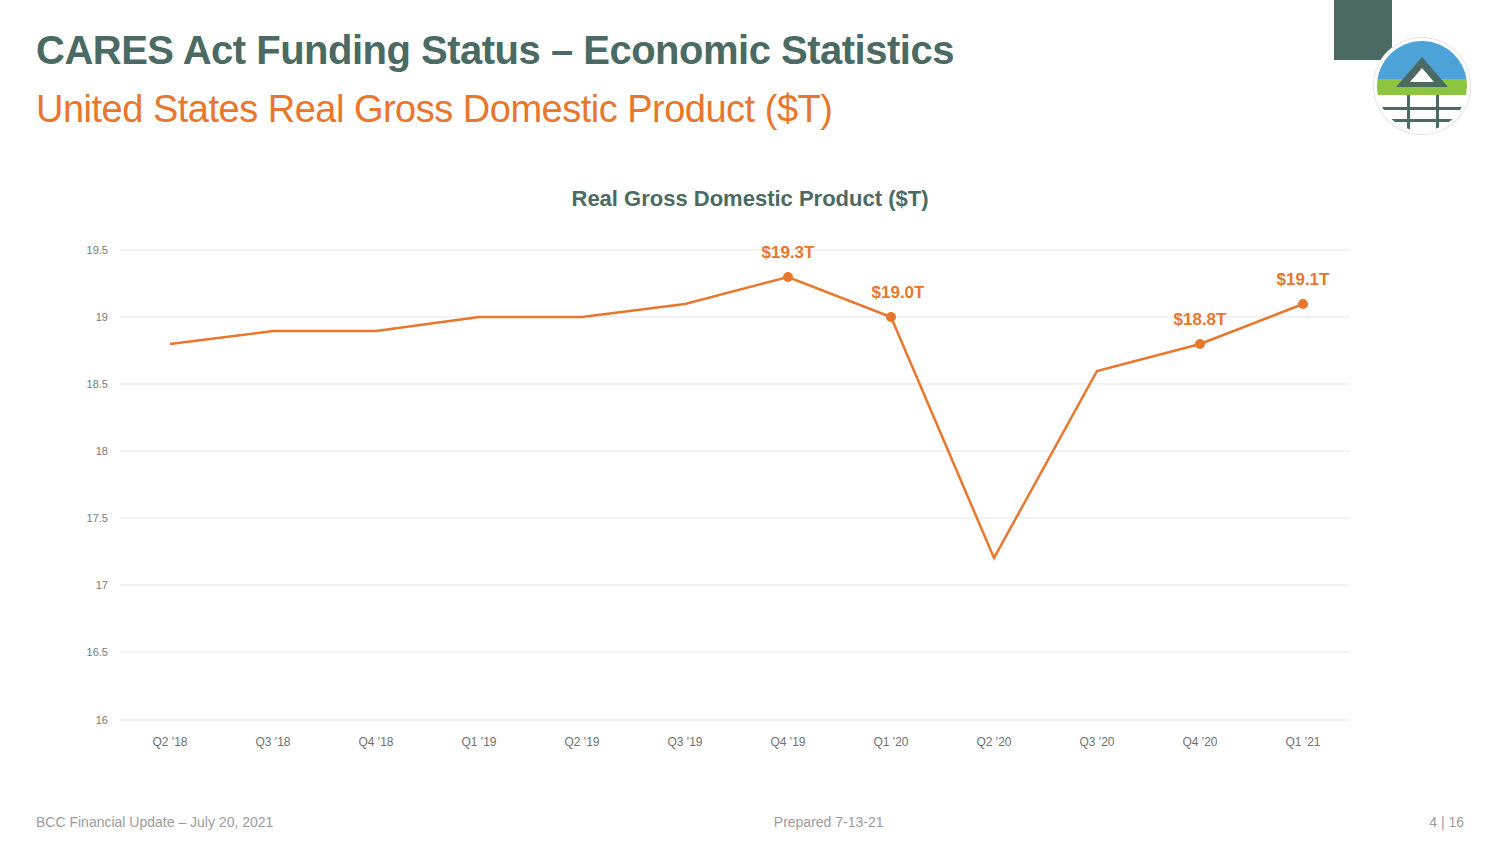CARES Act Funding Status – Economic Statistics
United States Real Gross Domestic Product ($T)
Real Gross Domestic Product ($T)
y scale: 16 at y=490, 19.5 at y=20 => 3.5 units over 470px 19.5 19 18.5 18 17.5 17 16.5 16 $19.3T $19.0T $18.8T $19.1T Q2 '18 Q3 '18 Q4 '18 Q1 '19 Q2 '19 Q3 '19 Q4 '19 Q1 '20 Q2 '20 Q3 '20 Q4 '20 Q1 '21
BCC Financial Update – July 20, 2021
Prepared 7-13-21
4 | 16